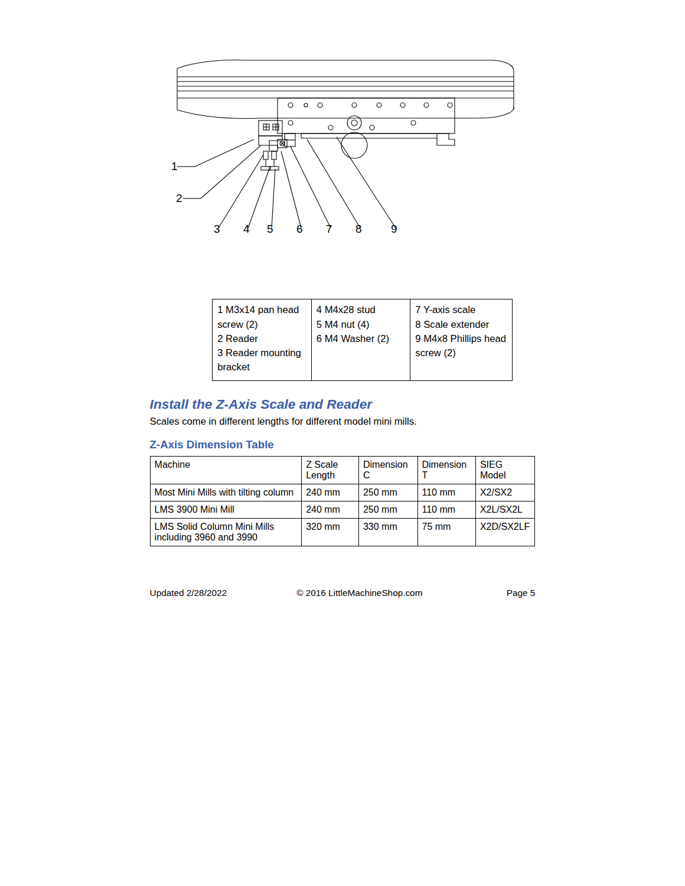1 2 3 4 5 6 7 8 9
| 1 M3x14 pan head screw (2) 2 Reader 3 Reader mounting bracket | 4 M4x28 stud 5 M4 nut (4) 6 M4 Washer (2) | 7 Y-axis scale 8 Scale extender 9 M4x8 Phillips head screw (2) |
Install the Z-Axis Scale and Reader
Scales come in different lengths for different model mini mills.
Z-Axis Dimension Table
| Machine | Z Scale Length | Dimension C | Dimension T | SIEG Model |
| Most Mini Mills with tilting column | 240 mm | 250 mm | 110 mm | X2/SX2 |
| LMS 3900 Mini Mill | 240 mm | 250 mm | 110 mm | X2L/SX2L |
| LMS Solid Column Mini Mills including 3960 and 3990 | 320 mm | 330 mm | 75 mm | X2D/SX2LF |
Updated 2/28/2022 © 2016 LittleMachineShop.com Page 5